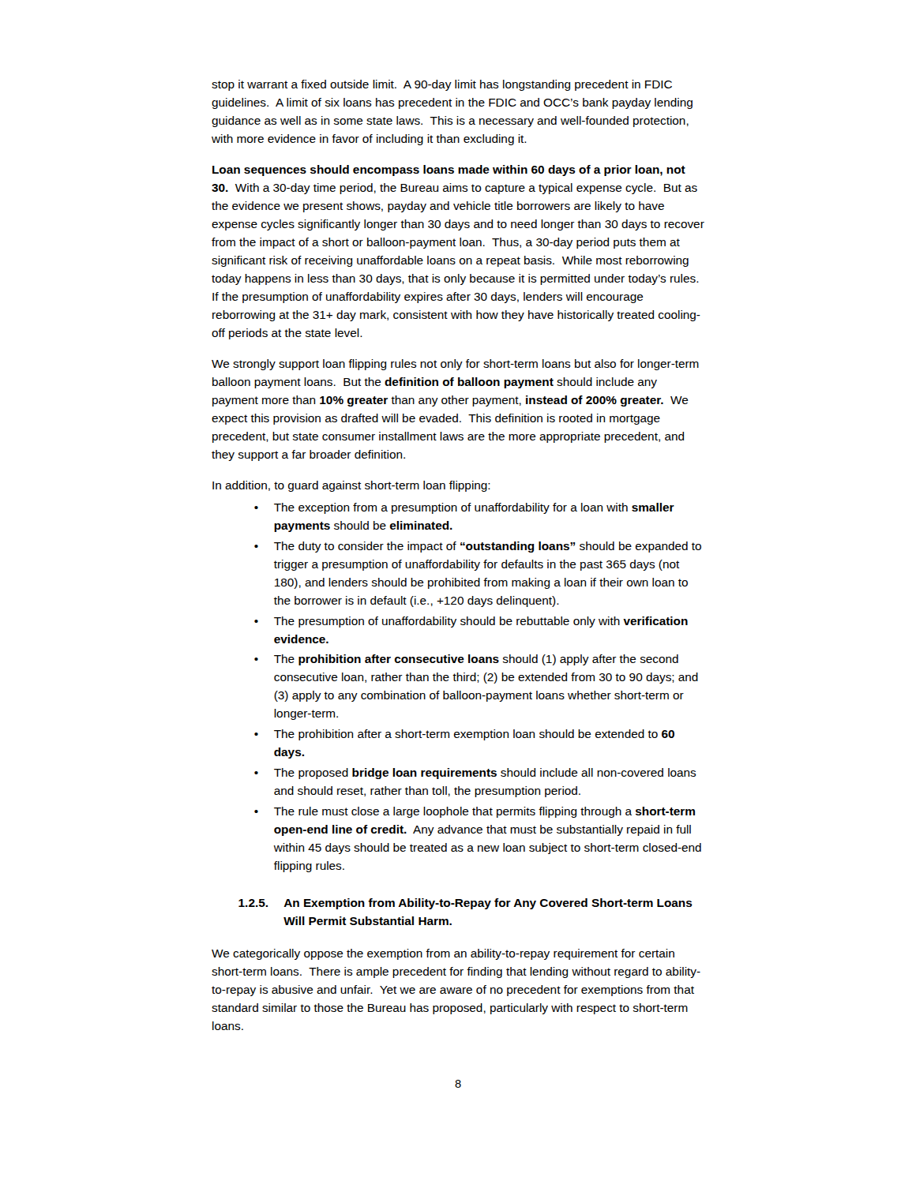stop it warrant a fixed outside limit. A 90-day limit has longstanding precedent in FDIC guidelines. A limit of six loans has precedent in the FDIC and OCC’s bank payday lending guidance as well as in some state laws. This is a necessary and well-founded protection, with more evidence in favor of including it than excluding it.
Loan sequences should encompass loans made within 60 days of a prior loan, not 30. With a 30-day time period, the Bureau aims to capture a typical expense cycle. But as the evidence we present shows, payday and vehicle title borrowers are likely to have expense cycles significantly longer than 30 days and to need longer than 30 days to recover from the impact of a short or balloon-payment loan. Thus, a 30-day period puts them at significant risk of receiving unaffordable loans on a repeat basis. While most reborrowing today happens in less than 30 days, that is only because it is permitted under today’s rules. If the presumption of unaffordability expires after 30 days, lenders will encourage reborrowing at the 31+ day mark, consistent with how they have historically treated cooling-off periods at the state level.
We strongly support loan flipping rules not only for short-term loans but also for longer-term balloon payment loans. But the definition of balloon payment should include any payment more than 10% greater than any other payment, instead of 200% greater. We expect this provision as drafted will be evaded. This definition is rooted in mortgage precedent, but state consumer installment laws are the more appropriate precedent, and they support a far broader definition.
In addition, to guard against short-term loan flipping:
The exception from a presumption of unaffordability for a loan with smaller payments should be eliminated.
The duty to consider the impact of “outstanding loans” should be expanded to trigger a presumption of unaffordability for defaults in the past 365 days (not 180), and lenders should be prohibited from making a loan if their own loan to the borrower is in default (i.e., +120 days delinquent).
The presumption of unaffordability should be rebuttable only with verification evidence.
The prohibition after consecutive loans should (1) apply after the second consecutive loan, rather than the third; (2) be extended from 30 to 90 days; and (3) apply to any combination of balloon-payment loans whether short-term or longer-term.
The prohibition after a short-term exemption loan should be extended to 60 days.
The proposed bridge loan requirements should include all non-covered loans and should reset, rather than toll, the presumption period.
The rule must close a large loophole that permits flipping through a short-term open-end line of credit. Any advance that must be substantially repaid in full within 45 days should be treated as a new loan subject to short-term closed-end flipping rules.
1.2.5. An Exemption from Ability-to-Repay for Any Covered Short-term Loans Will Permit Substantial Harm.
We categorically oppose the exemption from an ability-to-repay requirement for certain short-term loans. There is ample precedent for finding that lending without regard to ability-to-repay is abusive and unfair. Yet we are aware of no precedent for exemptions from that standard similar to those the Bureau has proposed, particularly with respect to short-term loans.
8